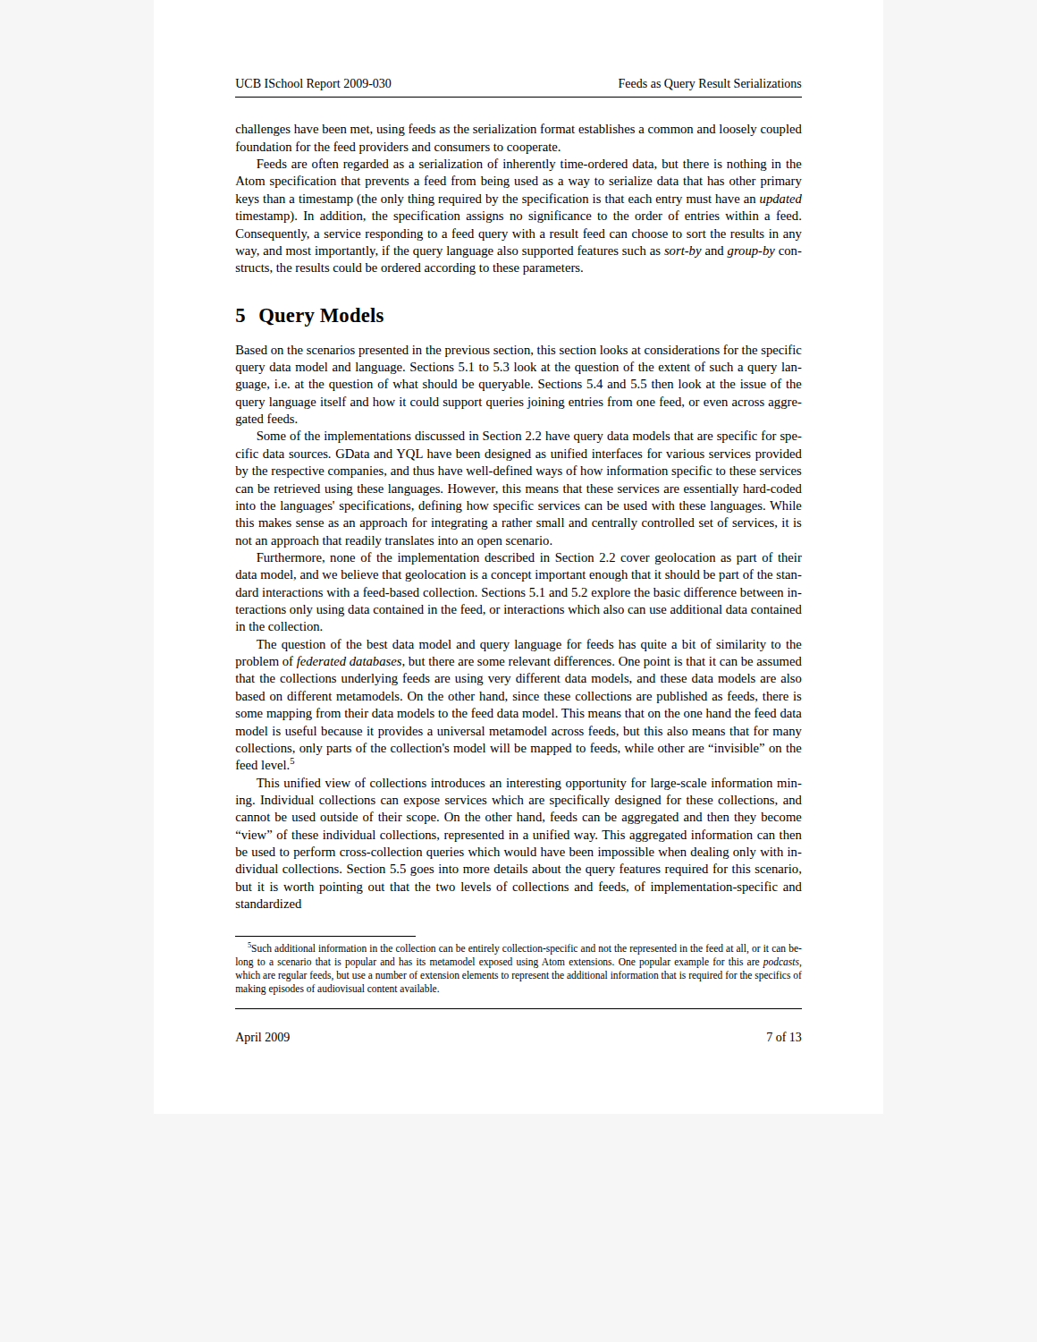UCB ISchool Report 2009-030
Feeds as Query Result Serializations
challenges have been met, using feeds as the serialization format establishes a common and loosely coupled foundation for the feed providers and consumers to cooperate.
Feeds are often regarded as a serialization of inherently time-ordered data, but there is nothing in the Atom specification that prevents a feed from being used as a way to serialize data that has other primary keys than a timestamp (the only thing required by the specification is that each entry must have an updated timestamp). In addition, the specification assigns no significance to the order of entries within a feed. Consequently, a service responding to a feed query with a result feed can choose to sort the results in any way, and most importantly, if the query language also supported features such as sort-by and group-by constructs, the results could be ordered according to these parameters.
5 Query Models
Based on the scenarios presented in the previous section, this section looks at considerations for the specific query data model and language. Sections 5.1 to 5.3 look at the question of the extent of such a query language, i.e. at the question of what should be queryable. Sections 5.4 and 5.5 then look at the issue of the query language itself and how it could support queries joining entries from one feed, or even across aggregated feeds.
Some of the implementations discussed in Section 2.2 have query data models that are specific for specific data sources. GData and YQL have been designed as unified interfaces for various services provided by the respective companies, and thus have well-defined ways of how information specific to these services can be retrieved using these languages. However, this means that these services are essentially hard-coded into the languages' specifications, defining how specific services can be used with these languages. While this makes sense as an approach for integrating a rather small and centrally controlled set of services, it is not an approach that readily translates into an open scenario.
Furthermore, none of the implementation described in Section 2.2 cover geolocation as part of their data model, and we believe that geolocation is a concept important enough that it should be part of the standard interactions with a feed-based collection. Sections 5.1 and 5.2 explore the basic difference between interactions only using data contained in the feed, or interactions which also can use additional data contained in the collection.
The question of the best data model and query language for feeds has quite a bit of similarity to the problem of federated databases, but there are some relevant differences. One point is that it can be assumed that the collections underlying feeds are using very different data models, and these data models are also based on different metamodels. On the other hand, since these collections are published as feeds, there is some mapping from their data models to the feed data model. This means that on the one hand the feed data model is useful because it provides a universal metamodel across feeds, but this also means that for many collections, only parts of the collection's model will be mapped to feeds, while other are “invisible” on the feed level.5
This unified view of collections introduces an interesting opportunity for large-scale information mining. Individual collections can expose services which are specifically designed for these collections, and cannot be used outside of their scope. On the other hand, feeds can be aggregated and then they become “view” of these individual collections, represented in a unified way. This aggregated information can then be used to perform cross-collection queries which would have been impossible when dealing only with individual collections. Section 5.5 goes into more details about the query features required for this scenario, but it is worth pointing out that the two levels of collections and feeds, of implementation-specific and standardized
5Such additional information in the collection can be entirely collection-specific and not the represented in the feed at all, or it can belong to a scenario that is popular and has its metamodel exposed using Atom extensions. One popular example for this are podcasts, which are regular feeds, but use a number of extension elements to represent the additional information that is required for the specifics of making episodes of audiovisual content available.
April 2009
7 of 13